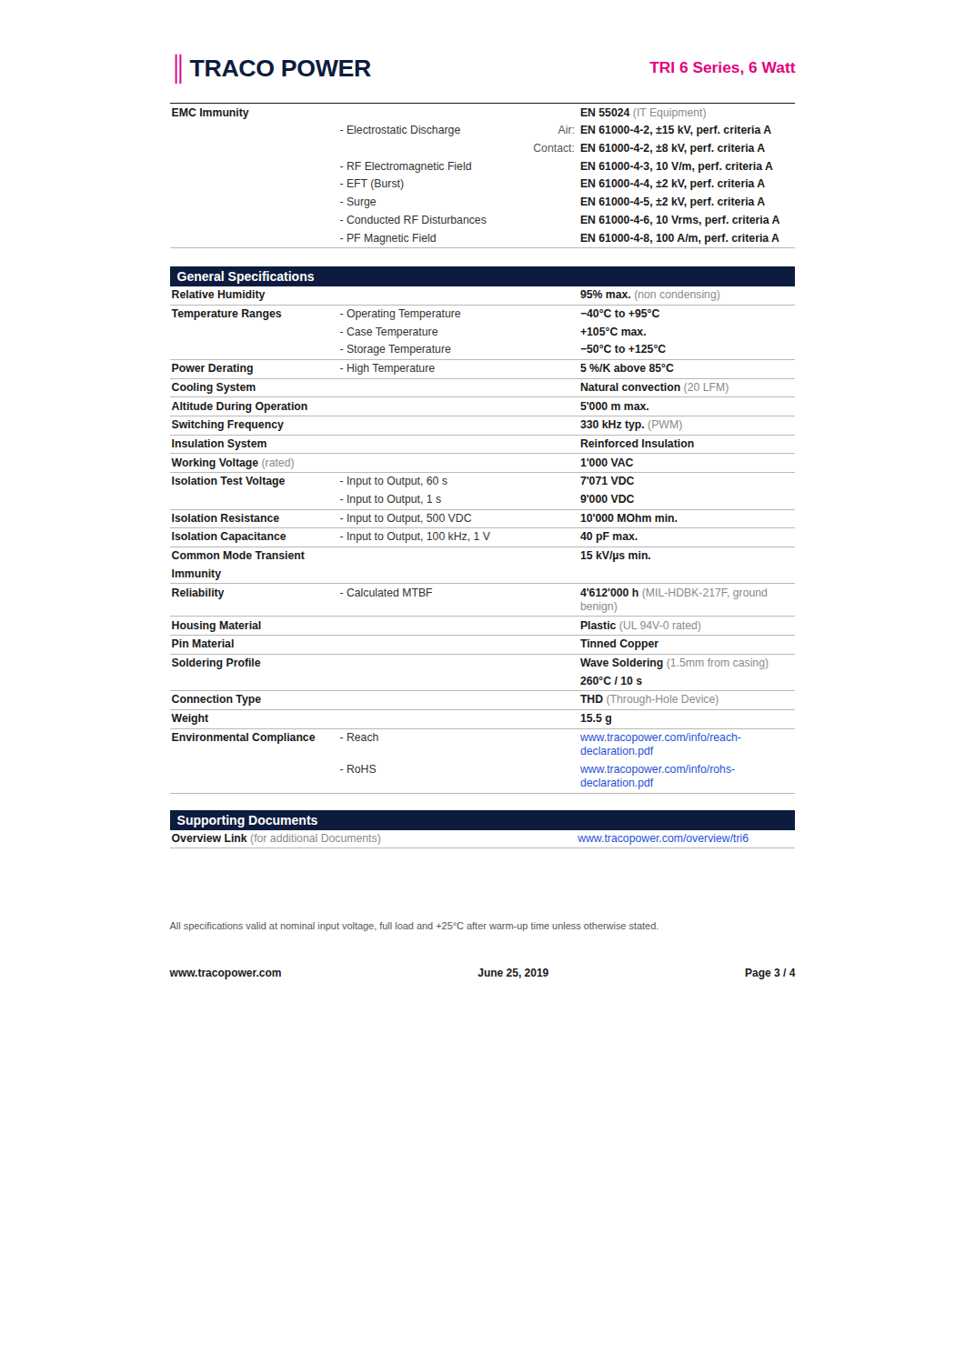║TRACO POWER
TRI 6 Series, 6 Watt
| EMC Immunity | | | EN 55024 (IT Equipment) |
| | - Electrostatic Discharge | Air: | EN 61000-4-2, ±15 kV, perf. criteria A |
| | | Contact: | EN 61000-4-2, ±8 kV, perf. criteria A |
| | - RF Electromagnetic Field | | EN 61000-4-3, 10 V/m, perf. criteria A |
| | - EFT (Burst) | | EN 61000-4-4, ±2 kV, perf. criteria A |
| | - Surge | | EN 61000-4-5, ±2 kV, perf. criteria A |
| | - Conducted RF Disturbances | | EN 61000-4-6, 10 Vrms, perf. criteria A |
| | - PF Magnetic Field | | EN 61000-4-8, 100 A/m, perf. criteria A |
General Specifications
| Relative Humidity | | | 95% max. (non condensing) |
| Temperature Ranges | - Operating Temperature | | −40°C to +95°C |
| | - Case Temperature | | +105°C max. |
| | - Storage Temperature | | −50°C to +125°C |
| Power Derating | - High Temperature | | 5 %/K above 85°C |
| Cooling System | | | Natural convection (20 LFM) |
| Altitude During Operation | | | 5'000 m max. |
| Switching Frequency | | | 330 kHz typ. (PWM) |
| Insulation System | | | Reinforced Insulation |
| Working Voltage (rated) | | | 1'000 VAC |
| Isolation Test Voltage | - Input to Output, 60 s | | 7'071 VDC |
| | - Input to Output, 1 s | | 9'000 VDC |
| Isolation Resistance | - Input to Output, 500 VDC | | 10'000 MOhm min. |
| Isolation Capacitance | - Input to Output, 100 kHz, 1 V | | 40 pF max. |
| Common Mode Transient | | | 15 kV/µs min. |
| Immunity | | | |
| Reliability | - Calculated MTBF | | 4'612'000 h (MIL-HDBK-217F, ground benign) |
| Housing Material | | | Plastic (UL 94V-0 rated) |
| Pin Material | | | Tinned Copper |
| Soldering Profile | | | Wave Soldering (1.5mm from casing) |
| | | | 260°C / 10 s |
| Connection Type | | | THD (Through-Hole Device) |
| Weight | | | 15.5 g |
| Environmental Compliance | - Reach | | www.tracopower.com/info/reach-declaration.pdf |
| | - RoHS | | www.tracopower.com/info/rohs-declaration.pdf |
Supporting Documents
| Overview Link (for additional Documents) | | www.tracopower.com/overview/tri6 |
All specifications valid at nominal input voltage, full load and +25°C after warm-up time unless otherwise stated.
www.tracopower.com
June 25, 2019
Page 3 / 4